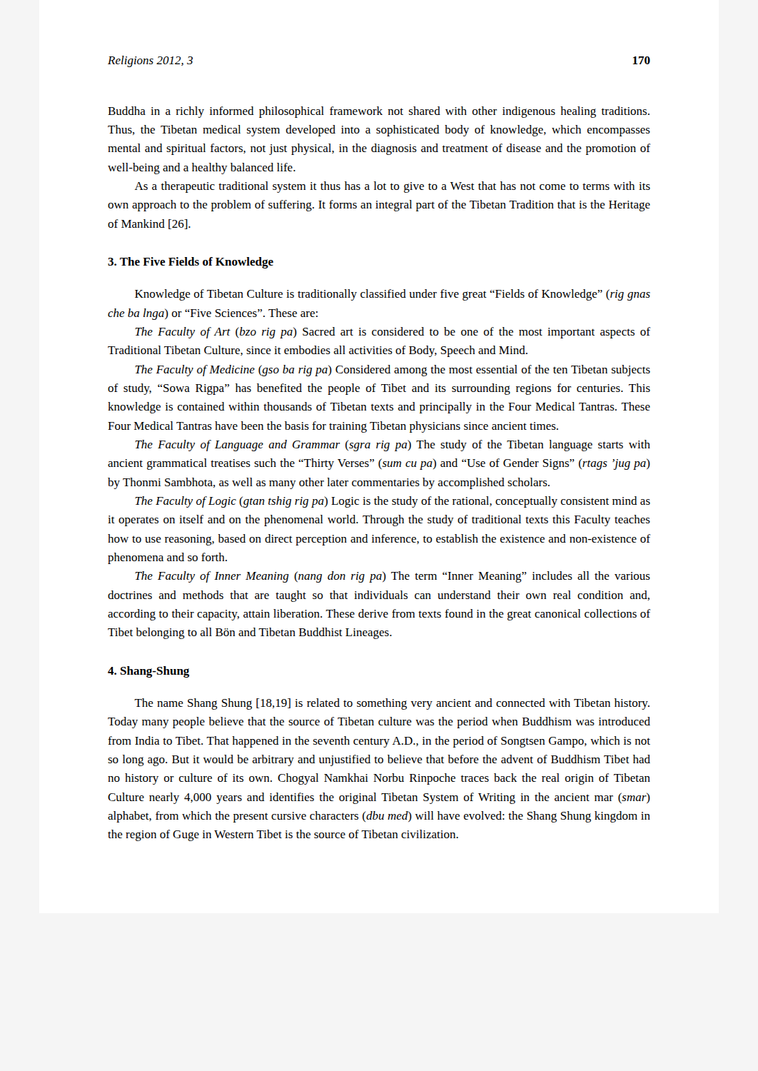Religions 2012, 3 170
Buddha in a richly informed philosophical framework not shared with other indigenous healing traditions. Thus, the Tibetan medical system developed into a sophisticated body of knowledge, which encompasses mental and spiritual factors, not just physical, in the diagnosis and treatment of disease and the promotion of well-being and a healthy balanced life.
As a therapeutic traditional system it thus has a lot to give to a West that has not come to terms with its own approach to the problem of suffering. It forms an integral part of the Tibetan Tradition that is the Heritage of Mankind [26].
3. The Five Fields of Knowledge
Knowledge of Tibetan Culture is traditionally classified under five great “Fields of Knowledge” (rig gnas che ba lnga) or “Five Sciences”. These are:
The Faculty of Art (bzo rig pa) Sacred art is considered to be one of the most important aspects of Traditional Tibetan Culture, since it embodies all activities of Body, Speech and Mind.
The Faculty of Medicine (gso ba rig pa) Considered among the most essential of the ten Tibetan subjects of study, “Sowa Rigpa” has benefited the people of Tibet and its surrounding regions for centuries. This knowledge is contained within thousands of Tibetan texts and principally in the Four Medical Tantras. These Four Medical Tantras have been the basis for training Tibetan physicians since ancient times.
The Faculty of Language and Grammar (sgra rig pa) The study of the Tibetan language starts with ancient grammatical treatises such the “Thirty Verses” (sum cu pa) and “Use of Gender Signs” (rtags ’jug pa) by Thonmi Sambhota, as well as many other later commentaries by accomplished scholars.
The Faculty of Logic (gtan tshig rig pa) Logic is the study of the rational, conceptually consistent mind as it operates on itself and on the phenomenal world. Through the study of traditional texts this Faculty teaches how to use reasoning, based on direct perception and inference, to establish the existence and non-existence of phenomena and so forth.
The Faculty of Inner Meaning (nang don rig pa) The term “Inner Meaning” includes all the various doctrines and methods that are taught so that individuals can understand their own real condition and, according to their capacity, attain liberation. These derive from texts found in the great canonical collections of Tibet belonging to all Bön and Tibetan Buddhist Lineages.
4. Shang-Shung
The name Shang Shung [18,19] is related to something very ancient and connected with Tibetan history. Today many people believe that the source of Tibetan culture was the period when Buddhism was introduced from India to Tibet. That happened in the seventh century A.D., in the period of Songtsen Gampo, which is not so long ago. But it would be arbitrary and unjustified to believe that before the advent of Buddhism Tibet had no history or culture of its own. Chogyal Namkhai Norbu Rinpoche traces back the real origin of Tibetan Culture nearly 4,000 years and identifies the original Tibetan System of Writing in the ancient mar (smar) alphabet, from which the present cursive characters (dbu med) will have evolved: the Shang Shung kingdom in the region of Guge in Western Tibet is the source of Tibetan civilization.